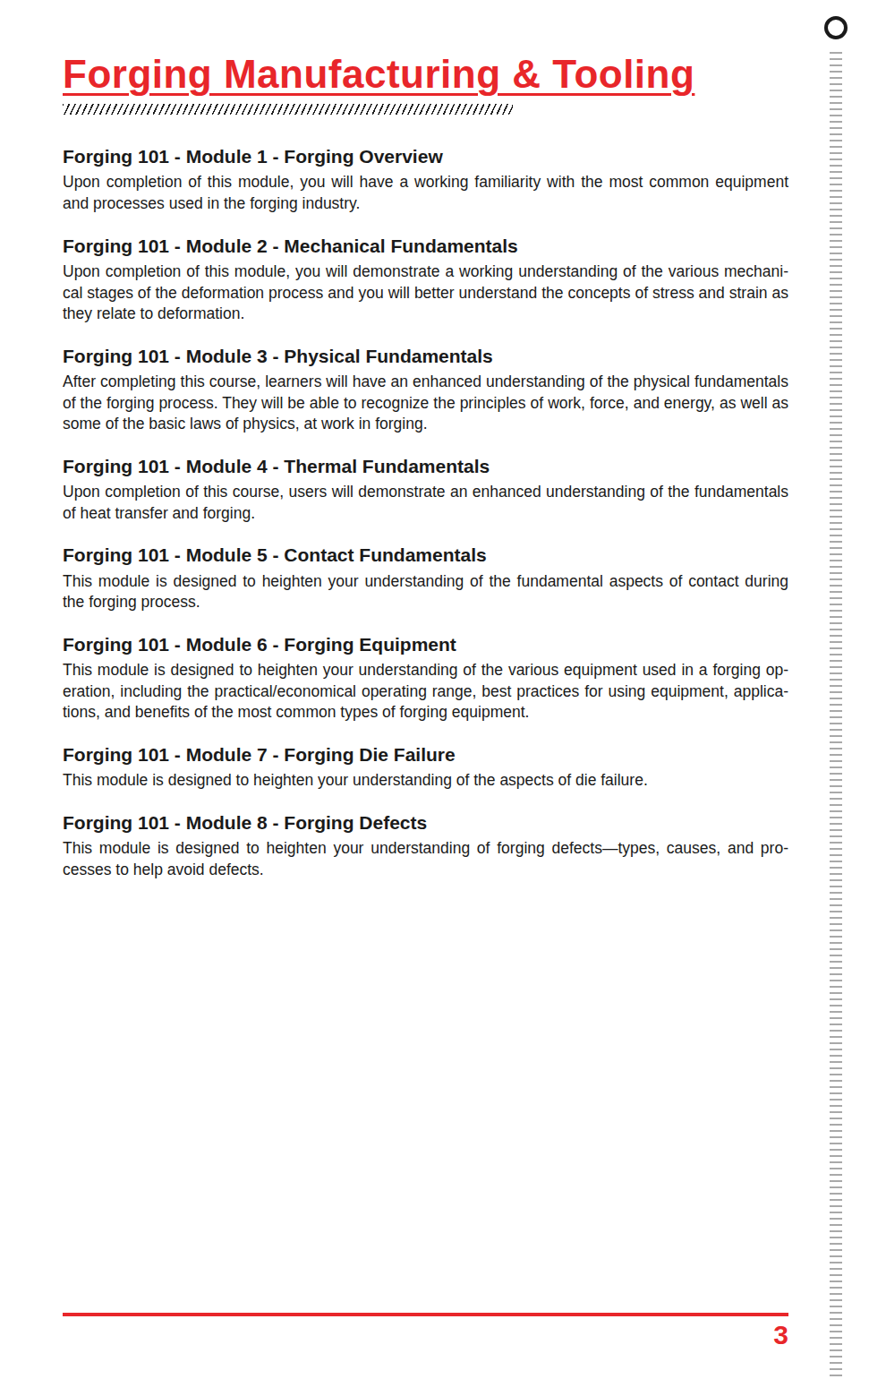Forging Manufacturing & Tooling
Forging 101 - Module 1 - Forging Overview
Upon completion of this module, you will have a working familiarity with the most common equipment and processes used in the forging industry.
Forging 101 - Module 2 - Mechanical Fundamentals
Upon completion of this module, you will demonstrate a working understanding of the various mechanical stages of the deformation process and you will better understand the concepts of stress and strain as they relate to deformation.
Forging 101 - Module 3 - Physical Fundamentals
After completing this course, learners will have an enhanced understanding of the physical fundamentals of the forging process. They will be able to recognize the principles of work, force, and energy, as well as some of the basic laws of physics, at work in forging.
Forging 101 - Module 4 - Thermal Fundamentals
Upon completion of this course, users will demonstrate an enhanced understanding of the fundamentals of heat transfer and forging.
Forging 101 - Module 5 - Contact Fundamentals
This module is designed to heighten your understanding of the fundamental aspects of contact during the forging process.
Forging 101 - Module 6 - Forging Equipment
This module is designed to heighten your understanding of the various equipment used in a forging operation, including the practical/economical operating range, best practices for using equipment, applications, and benefits of the most common types of forging equipment.
Forging 101 - Module 7 - Forging Die Failure
This module is designed to heighten your understanding of the aspects of die failure.
Forging 101 - Module 8 - Forging Defects
This module is designed to heighten your understanding of forging defects—types, causes, and processes to help avoid defects.
3